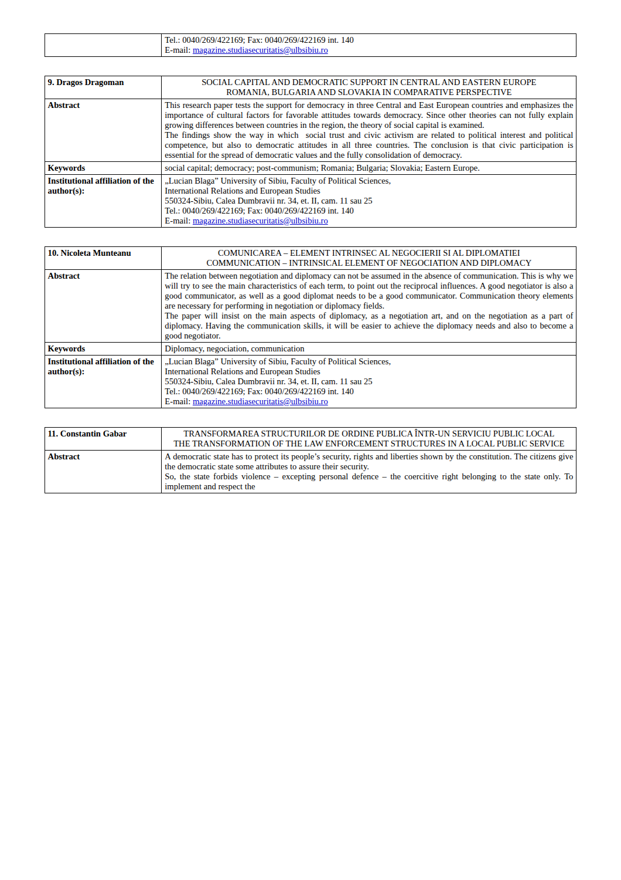| | Tel.: 0040/269/422169; Fax: 0040/269/422169 int. 140 E-mail: magazine.studiasecuritatis@ulbsibiu.ro |
| 9. Dragos Dragoman | SOCIAL CAPITAL AND DEMOCRATIC SUPPORT IN CENTRAL AND EASTERN EUROPE ROMANIA, BULGARIA AND SLOVAKIA IN COMPARATIVE PERSPECTIVE |
| Abstract | This research paper tests the support for democracy in three Central and East European countries and emphasizes the importance of cultural factors for favorable attitudes towards democracy. Since other theories can not fully explain growing differences between countries in the region, the theory of social capital is examined. The findings show the way in which social trust and civic activism are related to political interest and political competence, but also to democratic attitudes in all three countries. The conclusion is that civic participation is essential for the spread of democratic values and the fully consolidation of democracy. |
| Keywords | social capital; democracy; post-communism; Romania; Bulgaria; Slovakia; Eastern Europe. |
| Institutional affiliation of the author(s): | „Lucian Blaga” University of Sibiu, Faculty of Political Sciences, International Relations and European Studies 550324-Sibiu, Calea Dumbravii nr. 34, et. II, cam. 11 sau 25 Tel.: 0040/269/422169; Fax: 0040/269/422169 int. 140 E-mail: magazine.studiasecuritatis@ulbsibiu.ro |
| 10. Nicoleta Munteanu | COMUNICAREA – ELEMENT INTRINSEC AL NEGOCIERII SI AL DIPLOMATIEI COMMUNICATION – INTRINSICAL ELEMENT OF NEGOCIATION AND DIPLOMACY |
| Abstract | The relation between negotiation and diplomacy can not be assumed in the absence of communication. This is why we will try to see the main characteristics of each term, to point out the reciprocal influences. A good negotiator is also a good communicator, as well as a good diplomat needs to be a good communicator. Communication theory elements are necessary for performing in negotiation or diplomacy fields. The paper will insist on the main aspects of diplomacy, as a negotiation art, and on the negotiation as a part of diplomacy. Having the communication skills, it will be easier to achieve the diplomacy needs and also to become a good negotiator. |
| Keywords | Diplomacy, negociation, communication |
| Institutional affiliation of the author(s): | „Lucian Blaga” University of Sibiu, Faculty of Political Sciences, International Relations and European Studies 550324-Sibiu, Calea Dumbravii nr. 34, et. II, cam. 11 sau 25 Tel.: 0040/269/422169; Fax: 0040/269/422169 int. 140 E-mail: magazine.studiasecuritatis@ulbsibiu.ro |
| 11. Constantin Gabar | TRANSFORMAREA STRUCTURILOR DE ORDINE PUBLICA ÎNTR-UN SERVICIU PUBLIC LOCAL THE TRANSFORMATION OF THE LAW ENFORCEMENT STRUCTURES IN A LOCAL PUBLIC SERVICE |
| Abstract | A democratic state has to protect its people’s security, rights and liberties shown by the constitution. The citizens give the democratic state some attributes to assure their security. So, the state forbids violence – excepting personal defence – the coercitive right belonging to the state only. To implement and respect the |